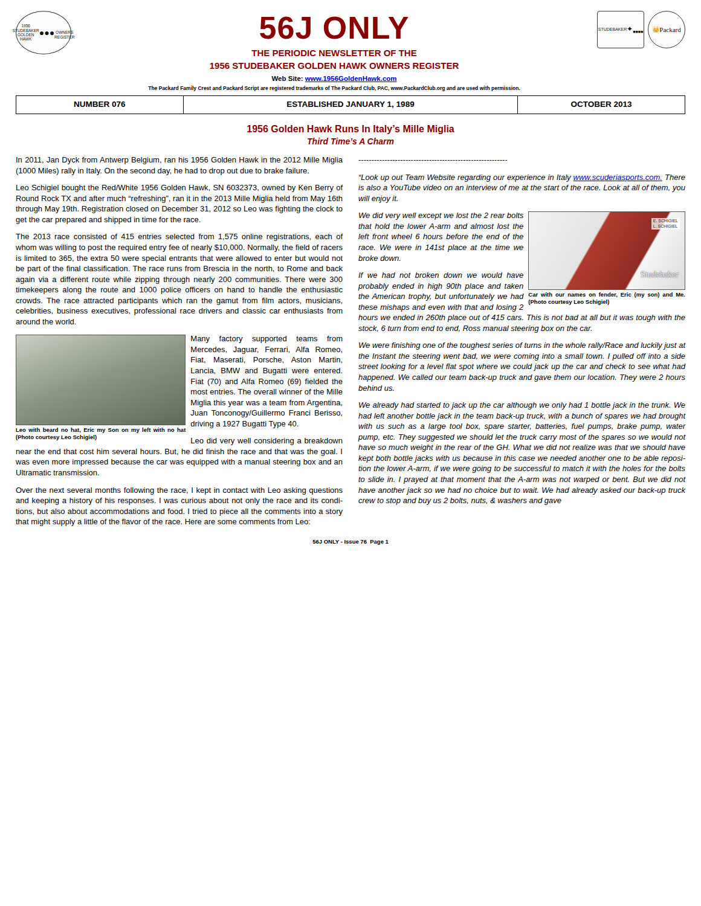1956 STUDEBAKER GOLDEN HAWK
●●●
OWNERS REGISTER
56J ONLY
THE PERIODIC NEWSLETTER OF THE
1956 STUDEBAKER GOLDEN HAWK OWNERS REGISTER
Web Site: www.1956GoldenHawk.com
The Packard Family Crest and Packard Script are registered trademarks of The Packard Club, PAC, www.PackardClub.org and are used with permission.
STUDEBAKER
✦
■■■■
👑
Packard
| NUMBER 076 | ESTABLISHED JANUARY 1, 1989 | OCTOBER 2013 |
1956 Golden Hawk Runs In Italy’s Mille Miglia
Third Time’s A Charm
In 2011, Jan Dyck from Antwerp Belgium, ran his 1956 Golden Hawk in the 2012 Mille Miglia (1000 Miles) rally in Italy. On the second day, he had to drop out due to brake failure.
Leo Schigiel bought the Red/White 1956 Golden Hawk, SN 6032373, owned by Ken Berry of Round Rock TX and after much “refreshing”, ran it in the 2013 Mille Miglia held from May 16th through May 19th. Registration closed on December 31, 2012 so Leo was fighting the clock to get the car prepared and shipped in time for the race.
The 2013 race consisted of 415 entries selected from 1,575 online registrations, each of whom was willing to post the required entry fee of nearly $10,000. Normally, the field of racers is limited to 365, the extra 50 were special entrants that were allowed to enter but would not be part of the final classification. The race runs from Brescia in the north, to Rome and back again via a different route while zipping through nearly 200 communities. There were 300 timekeepers along the route and 1000 police officers on hand to handle the enthusiastic crowds. The race attracted participants which ran the gamut from film actors, musicians, celebrities, business executives, professional race drivers and classic car enthusiasts from around the world.
Leo with beard no hat, Eric my Son on my left with no hat (Photo courtesy Leo Schigiel)
Many factory supported teams from Mercedes, Jaguar, Ferrari, Alfa Romeo, Fiat, Maserati, Porsche, Aston Martin, Lancia, BMW and Bugatti were entered. Fiat (70) and Alfa Romeo (69) fielded the most entries. The overall winner of the Mille Miglia this year was a team from Argentina, Juan Tonconogy/Guillermo Franci Berisso, driving a 1927 Bugatti Type 40.
Leo did very well considering a breakdown near the end that cost him several hours. But, he did finish the race and that was the goal. I was even more impressed because the car was equipped with a manual steering box and an Ultramatic transmission.
Over the next several months following the race, I kept in contact with Leo asking questions and keeping a history of his responses. I was curious about not only the race and its conditions, but also about accommodations and food. I tried to piece all the comments into a story that might supply a little of the flavor of the race. Here are some comments from Leo:
---------------------------------------------------------
“Look up out Team Website regarding our experience in Italy www.scuderiasports.com. There is also a YouTube video on an interview of me at the start of the race. Look at all of them, you will enjoy it.
E. SCHIGIEL
L. SCHIGIEL
Studebaker
Car with our names on fender, Eric (my son) and Me. (Photo courtesy Leo Schigiel)
We did very well except we lost the 2 rear bolts that hold the lower A-arm and almost lost the left front wheel 6 hours before the end of the race. We were in 141st place at the time we broke down.
If we had not broken down we would have probably ended in high 90th place and taken the American trophy, but unfortunately we had these mishaps and even with that and losing 2 hours we ended in 260th place out of 415 cars. This is not bad at all but it was tough with the stock, 6 turn from end to end, Ross manual steering box on the car.
We were finishing one of the toughest series of turns in the whole rally/Race and luckily just at the Instant the steering went bad, we were coming into a small town. I pulled off into a side street looking for a level flat spot where we could jack up the car and check to see what had happened. We called our team back-up truck and gave them our location. They were 2 hours behind us.
We already had started to jack up the car although we only had 1 bottle jack in the trunk. We had left another bottle jack in the team back-up truck, with a bunch of spares we had brought with us such as a large tool box, spare starter, batteries, fuel pumps, brake pump, water pump, etc. They suggested we should let the truck carry most of the spares so we would not have so much weight in the rear of the GH. What we did not realize was that we should have kept both bottle jacks with us because in this case we needed another one to be able reposition the lower A-arm, if we were going to be successful to match it with the holes for the bolts to slide in. I prayed at that moment that the A-arm was not warped or bent. But we did not have another jack so we had no choice but to wait. We had already asked our back-up truck crew to stop and buy us 2 bolts, nuts, & washers and gave
56J ONLY - Issue 76 Page 1